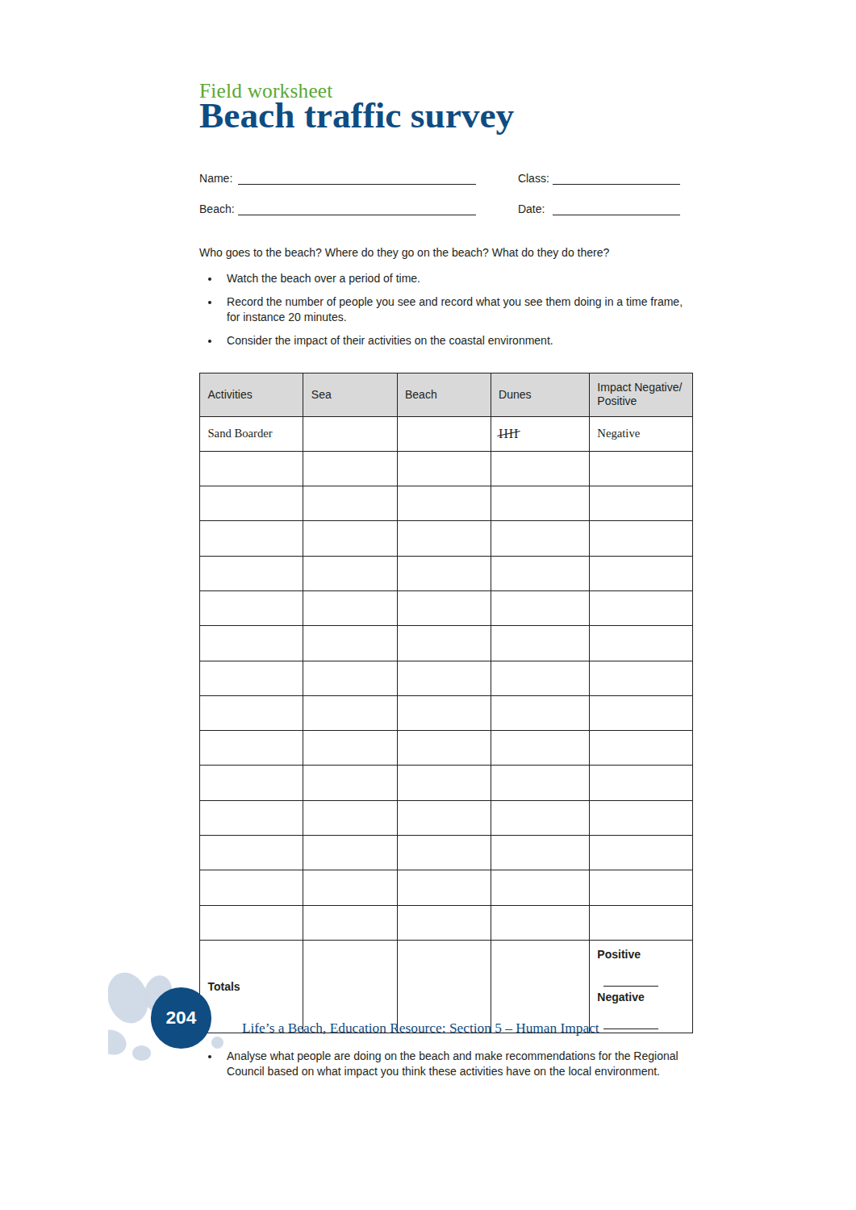Field worksheet
Beach traffic survey
| Name: | | | Class: | |
| Beach: | | | Date: | |
Who goes to the beach? Where do they go on the beach? What do they do there?
Watch the beach over a period of time.
Record the number of people you see and record what you see them doing in a time frame, for instance 20 minutes.
Consider the impact of their activities on the coastal environment.
| Activities | Sea | Beach | Dunes | Impact Negative/ Positive |
| --- | --- | --- | --- | --- |
| Sand Boarder | | | IIII | Negative |
| Totals | | | | Positive Negative |
Analyse what people are doing on the beach and make recommendations for the Regional Council based on what impact you think these activities have on the local environment.
204
Life’s a Beach, Education Resource: Section 5 – Human Impact